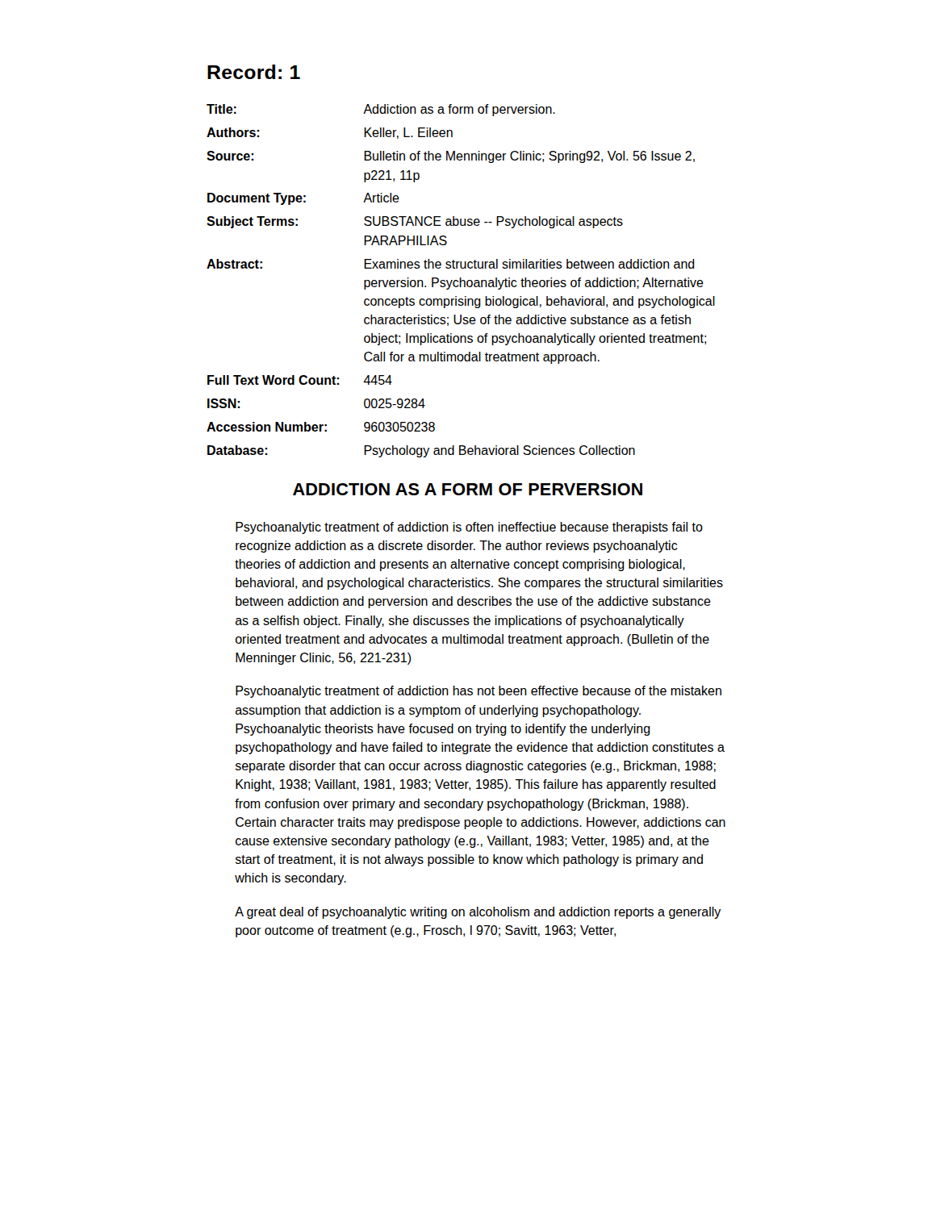Record: 1
| Title: | Addiction as a form of perversion. |
| Authors: | Keller, L. Eileen |
| Source: | Bulletin of the Menninger Clinic; Spring92, Vol. 56 Issue 2, p221, 11p |
| Document Type: | Article |
| Subject Terms: | SUBSTANCE abuse -- Psychological aspects PARAPHILIAS |
| Abstract: | Examines the structural similarities between addiction and perversion. Psychoanalytic theories of addiction; Alternative concepts comprising biological, behavioral, and psychological characteristics; Use of the addictive substance as a fetish object; Implications of psychoanalytically oriented treatment; Call for a multimodal treatment approach. |
| Full Text Word Count: | 4454 |
| ISSN: | 0025-9284 |
| Accession Number: | 9603050238 |
| Database: | Psychology and Behavioral Sciences Collection |
ADDICTION AS A FORM OF PERVERSION
Psychoanalytic treatment of addiction is often ineffectiue because therapists fail to recognize addiction as a discrete disorder. The author reviews psychoanalytic theories of addiction and presents an alternative concept comprising biological, behavioral, and psychological characteristics. She compares the structural similarities between addiction and perversion and describes the use of the addictive substance as a selfish object. Finally, she discusses the implications of psychoanalytically oriented treatment and advocates a multimodal treatment approach. (Bulletin of the Menninger Clinic, 56, 221-231)
Psychoanalytic treatment of addiction has not been effective because of the mistaken assumption that addiction is a symptom of underlying psychopathology. Psychoanalytic theorists have focused on trying to identify the underlying psychopathology and have failed to integrate the evidence that addiction constitutes a separate disorder that can occur across diagnostic categories (e.g., Brickman, 1988; Knight, 1938; Vaillant, 1981, 1983; Vetter, 1985). This failure has apparently resulted from confusion over primary and secondary psychopathology (Brickman, 1988). Certain character traits may predispose people to addictions. However, addictions can cause extensive secondary pathology (e.g., Vaillant, 1983; Vetter, 1985) and, at the start of treatment, it is not always possible to know which pathology is primary and which is secondary.
A great deal of psychoanalytic writing on alcoholism and addiction reports a generally poor outcome of treatment (e.g., Frosch, l 970; Savitt, 1963; Vetter,